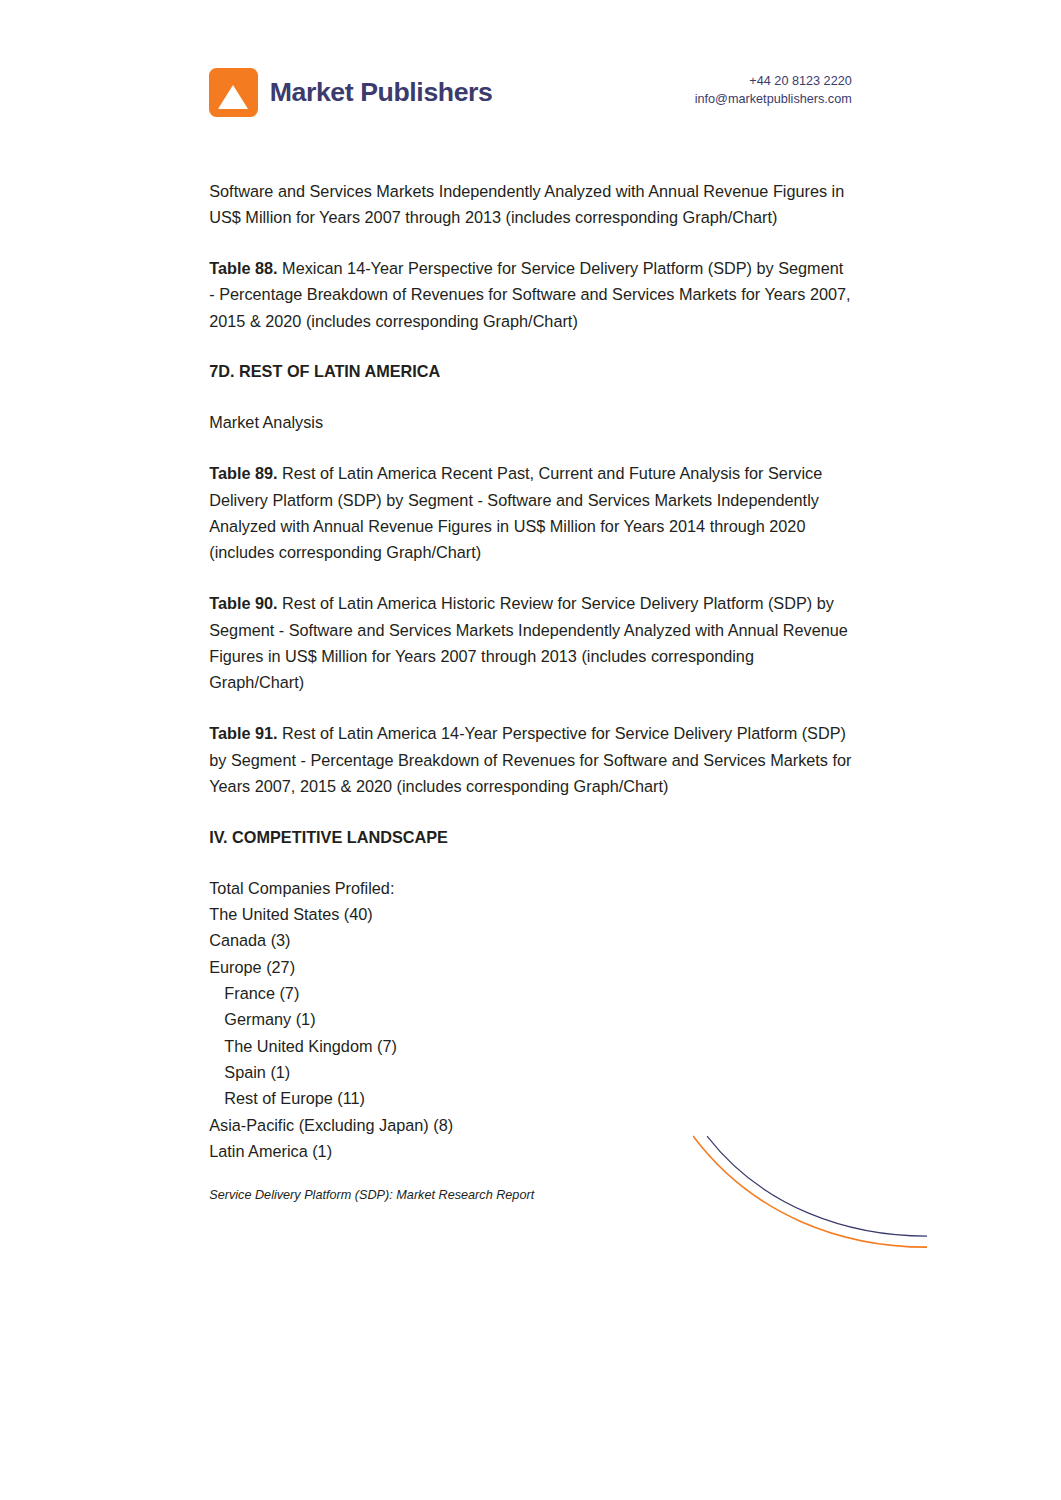Market Publishers
+44 20 8123 2220
info@marketpublishers.com
Software and Services Markets Independently Analyzed with Annual Revenue Figures in US$ Million for Years 2007 through 2013 (includes corresponding Graph/Chart)
Table 88. Mexican 14-Year Perspective for Service Delivery Platform (SDP) by Segment - Percentage Breakdown of Revenues for Software and Services Markets for Years 2007, 2015 & 2020 (includes corresponding Graph/Chart)
7D. REST OF LATIN AMERICA
Market Analysis
Table 89. Rest of Latin America Recent Past, Current and Future Analysis for Service Delivery Platform (SDP) by Segment - Software and Services Markets Independently Analyzed with Annual Revenue Figures in US$ Million for Years 2014 through 2020 (includes corresponding Graph/Chart)
Table 90. Rest of Latin America Historic Review for Service Delivery Platform (SDP) by Segment - Software and Services Markets Independently Analyzed with Annual Revenue Figures in US$ Million for Years 2007 through 2013 (includes corresponding Graph/Chart)
Table 91. Rest of Latin America 14-Year Perspective for Service Delivery Platform (SDP) by Segment - Percentage Breakdown of Revenues for Software and Services Markets for Years 2007, 2015 & 2020 (includes corresponding Graph/Chart)
IV. COMPETITIVE LANDSCAPE
Total Companies Profiled:
The United States (40)
Canada (3)
Europe (27)
France (7)
Germany (1)
The United Kingdom (7)
Spain (1)
Rest of Europe (11)
Asia-Pacific (Excluding Japan) (8)
Latin America (1)
Service Delivery Platform (SDP): Market Research Report